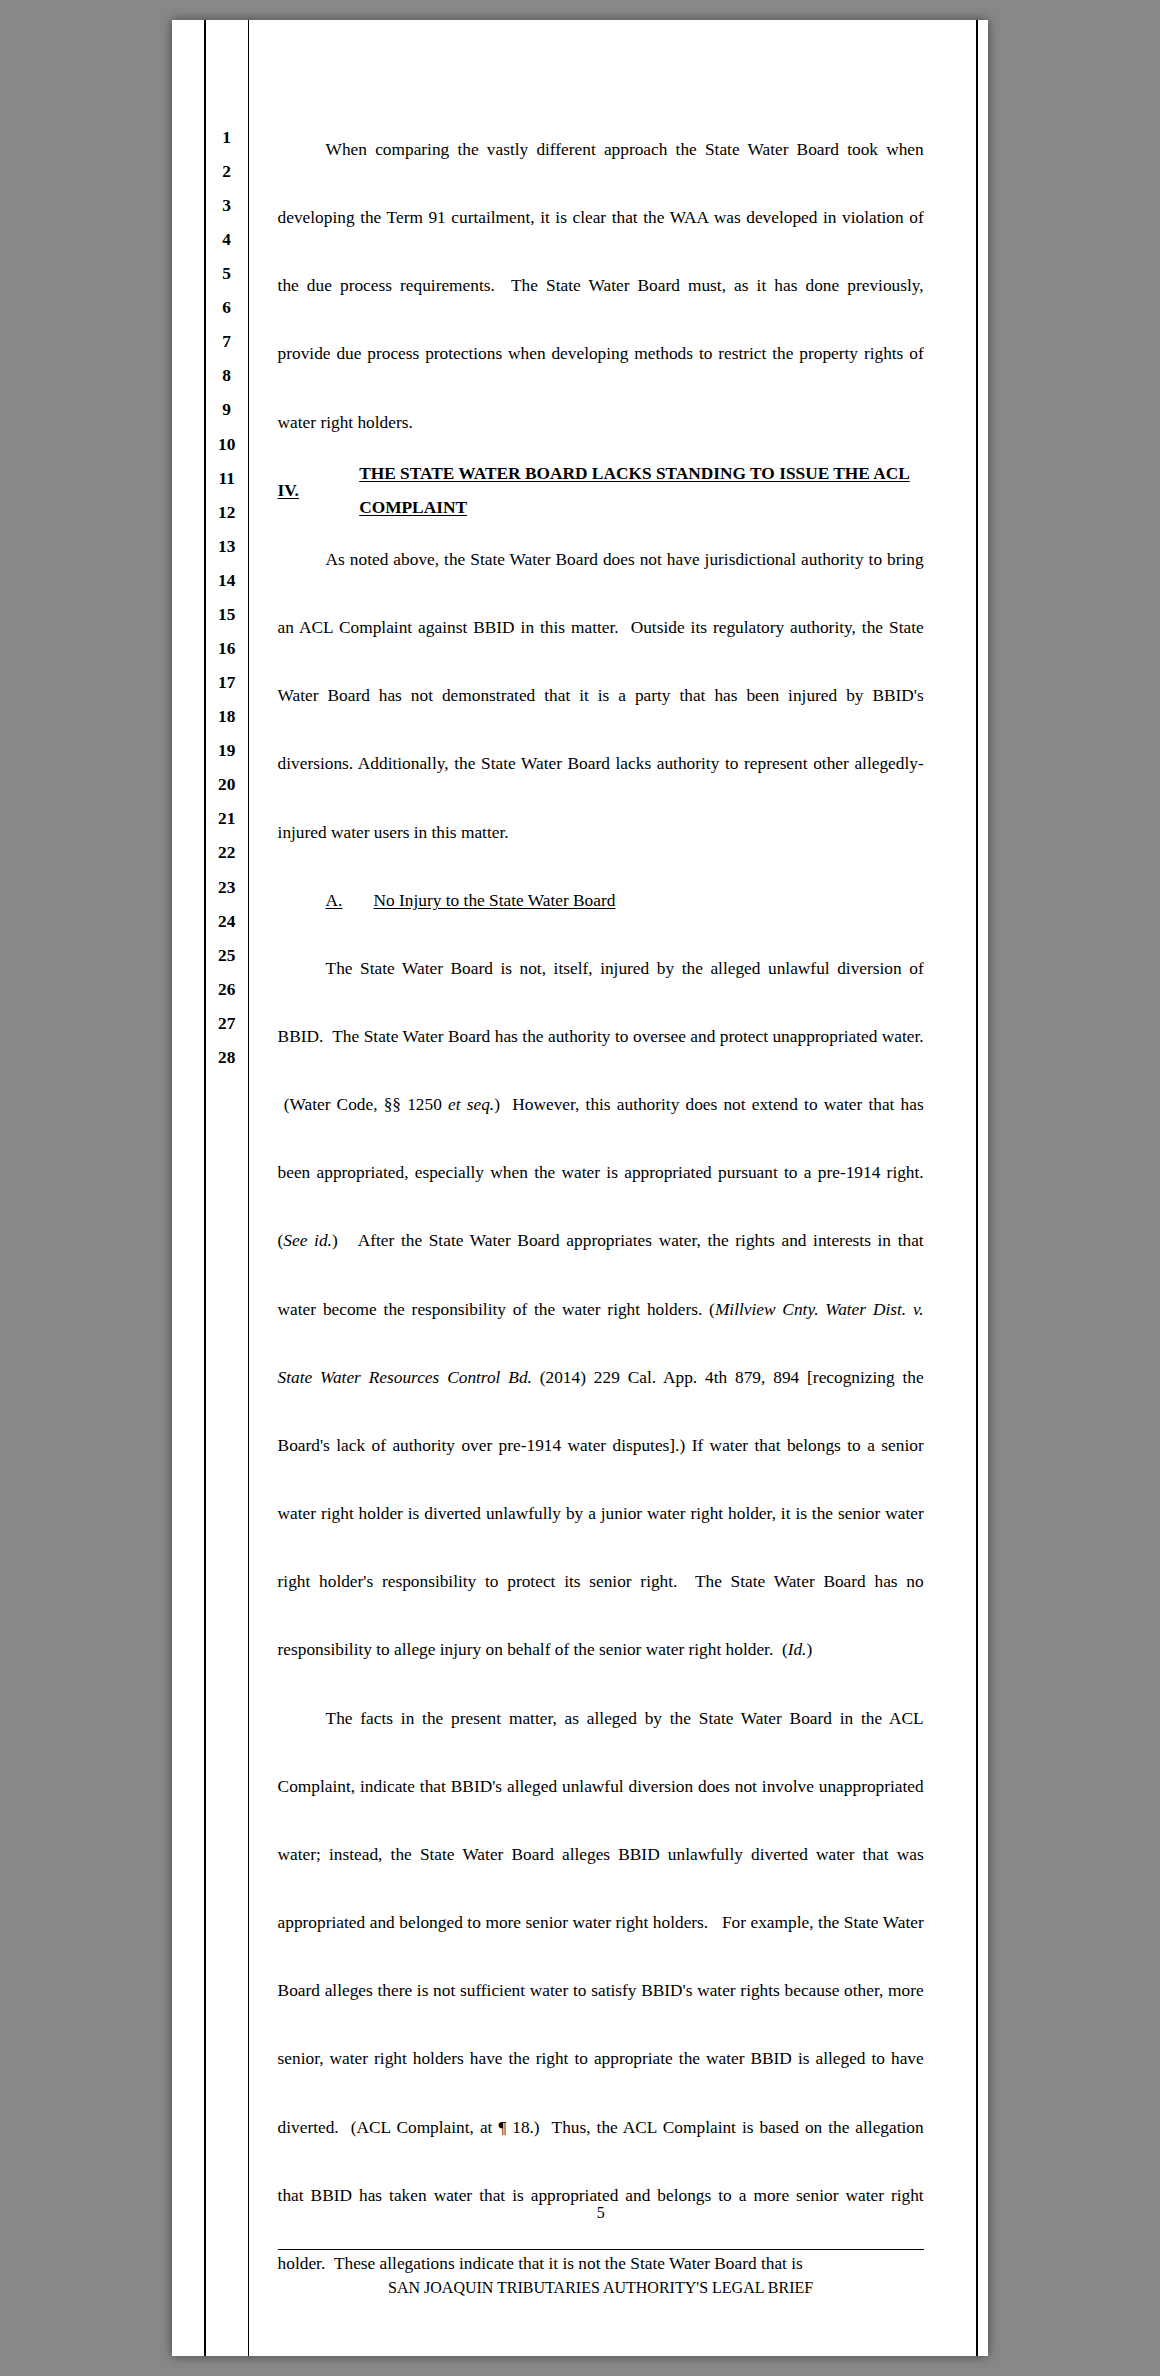1
2
3
4
5
6
7
8
9
10
11
12
13
14
15
16
17
18
19
20
21
22
23
24
25
26
27
28
When comparing the vastly different approach the State Water Board took when developing the Term 91 curtailment, it is clear that the WAA was developed in violation of the due process requirements. The State Water Board must, as it has done previously, provide due process protections when developing methods to restrict the property rights of water right holders.
IV.
THE STATE WATER BOARD LACKS STANDING TO ISSUE THE ACL
COMPLAINT
As noted above, the State Water Board does not have jurisdictional authority to bring an ACL Complaint against BBID in this matter. Outside its regulatory authority, the State Water Board has not demonstrated that it is a party that has been injured by BBID's diversions. Additionally, the State Water Board lacks authority to represent other allegedly-injured water users in this matter.
A.
No Injury to the State Water Board
The State Water Board is not, itself, injured by the alleged unlawful diversion of BBID. The State Water Board has the authority to oversee and protect unappropriated water. (Water Code, §§ 1250 et seq.) However, this authority does not extend to water that has been appropriated, especially when the water is appropriated pursuant to a pre-1914 right. (See id.) After the State Water Board appropriates water, the rights and interests in that water become the responsibility of the water right holders. (Millview Cnty. Water Dist. v. State Water Resources Control Bd. (2014) 229 Cal. App. 4th 879, 894 [recognizing the Board's lack of authority over pre-1914 water disputes].) If water that belongs to a senior water right holder is diverted unlawfully by a junior water right holder, it is the senior water right holder's responsibility to protect its senior right. The State Water Board has no responsibility to allege injury on behalf of the senior water right holder. (Id.)
The facts in the present matter, as alleged by the State Water Board in the ACL Complaint, indicate that BBID's alleged unlawful diversion does not involve unappropriated water; instead, the State Water Board alleges BBID unlawfully diverted water that was appropriated and belonged to more senior water right holders. For example, the State Water Board alleges there is not sufficient water to satisfy BBID's water rights because other, more senior, water right holders have the right to appropriate the water BBID is alleged to have diverted. (ACL Complaint, at ¶ 18.) Thus, the ACL Complaint is based on the allegation that BBID has taken water that is appropriated and belongs to a more senior water right holder. These allegations indicate that it is not the State Water Board that is
5
SAN JOAQUIN TRIBUTARIES AUTHORITY'S LEGAL BRIEF